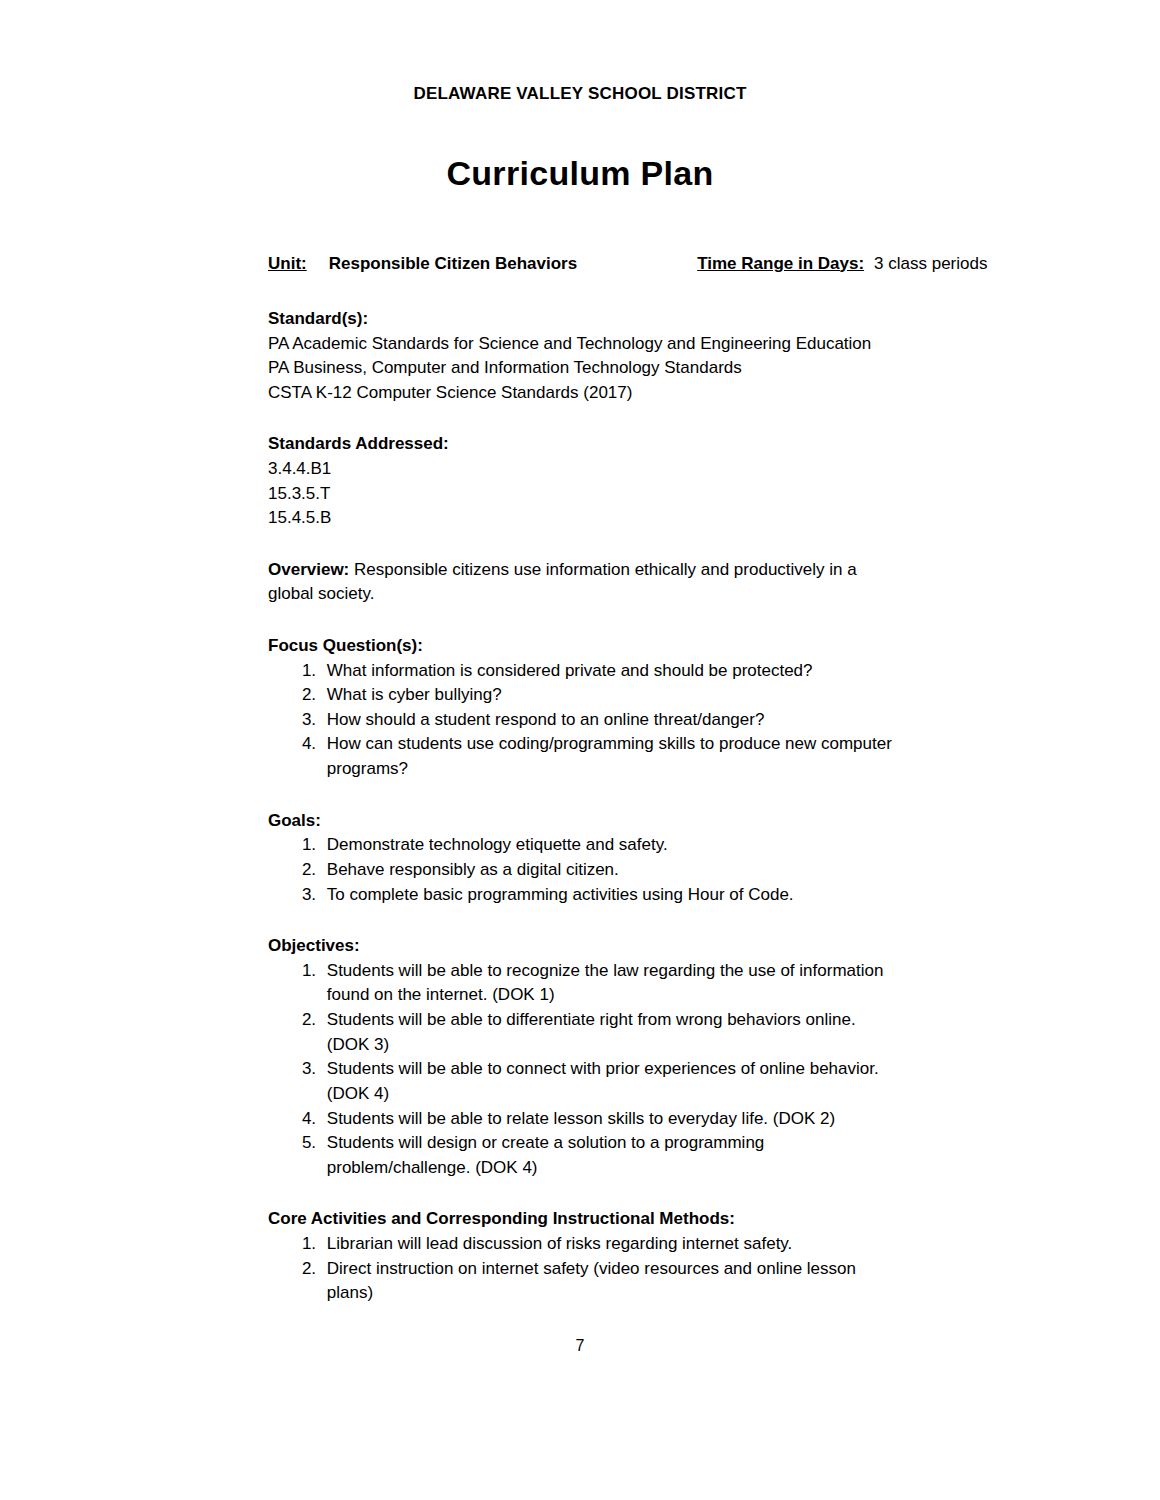DELAWARE VALLEY SCHOOL DISTRICT
Curriculum Plan
Unit: Responsible Citizen Behaviors Time Range in Days: 3 class periods
Standard(s):
PA Academic Standards for Science and Technology and Engineering Education
PA Business, Computer and Information Technology Standards
CSTA K-12 Computer Science Standards (2017)
Standards Addressed:
3.4.4.B1
15.3.5.T
15.4.5.B
Overview: Responsible citizens use information ethically and productively in a global society.
Focus Question(s):
What information is considered private and should be protected?
What is cyber bullying?
How should a student respond to an online threat/danger?
How can students use coding/programming skills to produce new computer programs?
Goals:
Demonstrate technology etiquette and safety.
Behave responsibly as a digital citizen.
To complete basic programming activities using Hour of Code.
Objectives:
Students will be able to recognize the law regarding the use of information found on the internet. (DOK 1)
Students will be able to differentiate right from wrong behaviors online. (DOK 3)
Students will be able to connect with prior experiences of online behavior. (DOK 4)
Students will be able to relate lesson skills to everyday life. (DOK 2)
Students will design or create a solution to a programming problem/challenge. (DOK 4)
Core Activities and Corresponding Instructional Methods:
Librarian will lead discussion of risks regarding internet safety.
Direct instruction on internet safety (video resources and online lesson plans)
7